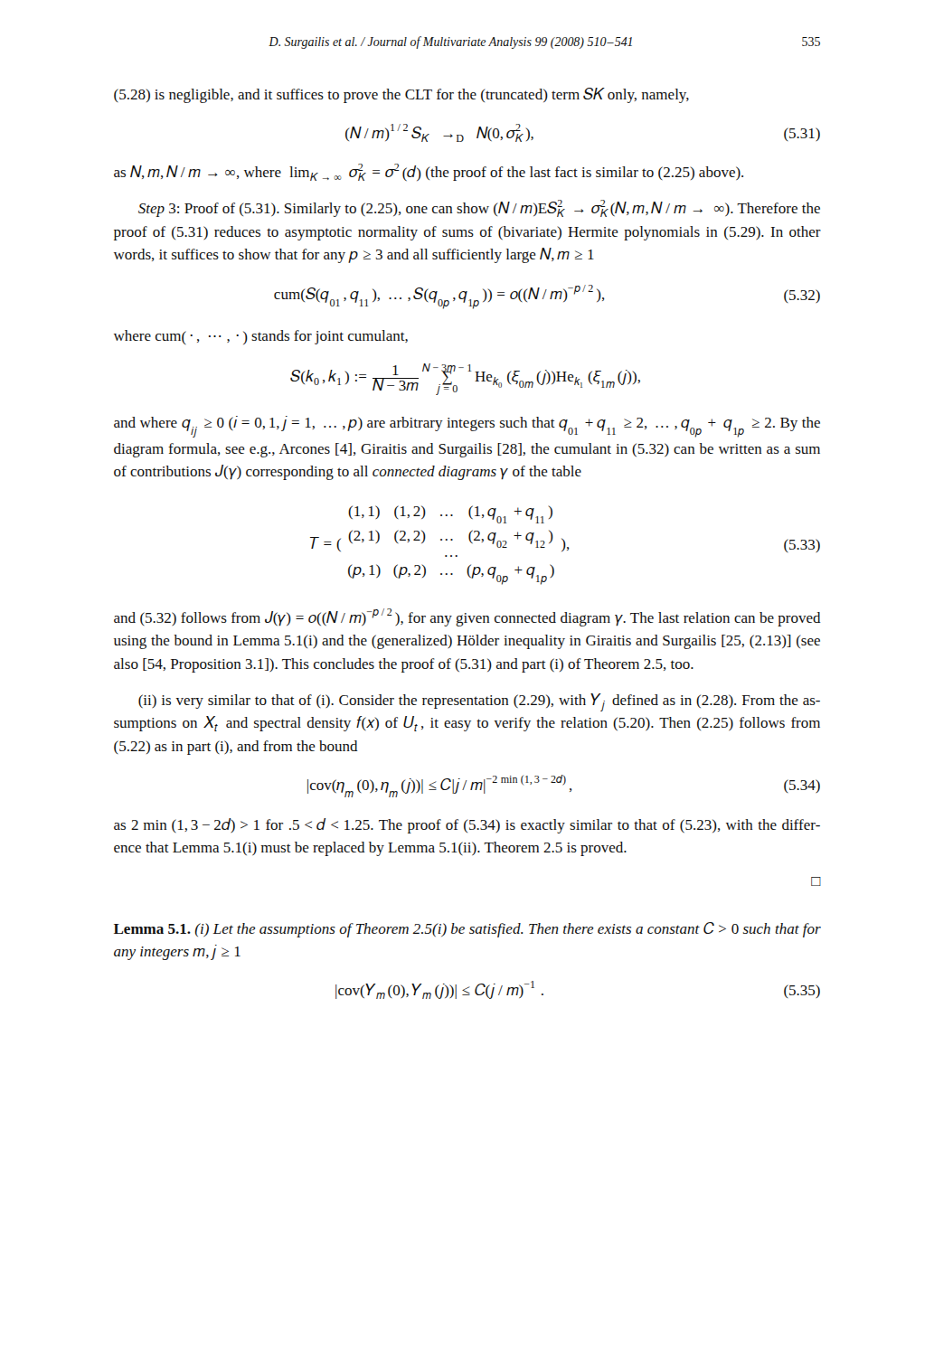D. Surgailis et al. / Journal of Multivariate Analysis 99 (2008) 510 – 541 535
(5.28) is negligible, and it suffices to prove the CLT for the (truncated) term SK only, namely,
(N/m)1/2 SK →D N (0, σK2 ) ,
(5.31)
as N,m,N/m→∞, where limK→∞σK2=σ2(d) (the proof of the last fact is similar to (2.25) above).
Step 3: Proof of (5.31). Similarly to (2.25), one can show (N/m)ESK2→σK2(N,m,N/m→ ∞). Therefore the proof of (5.31) reduces to asymptotic normality of sums of (bivariate) Hermite polynomials in (5.29). In other words, it suffices to show that for any p≥3 and all sufficiently large N,m≥1
cum( S(q01,q11) ,…, S(q0p,q1p) ) = o ( (N/m)−p/2 ) ,
(5.32)
where cum(⋅,⋯,⋅) stands for joint cumulant,
S(k0,k1) := 1N−3m ∑ j=0 N−3m−1 Hek0 (ξ0m(j)) Hek1 (ξ1m(j)) ,
and where qij≥0 (i=0,1,j=1,…,p) are arbitrary integers such that q01+q11≥2,…,q0p+ q1p≥2. By the diagram formula, see e.g., Arcones [4], Giraitis and Surgailis [28], the cumulant in (5.32) can be written as a sum of contributions J(γ) corresponding to all connected diagrams γ of the table
T= ( (1,1) (1,2) … (1,q01+q11) (2,1) (2,2) … (2,q02+q12) … (p,1) (p,2) … (p,q0p+q1p) ) ,
(5.33)
and (5.32) follows from J(γ)=o((N/m)−p/2), for any given connected diagram γ. The last relation can be proved using the bound in Lemma 5.1(i) and the (generalized) Hölder inequality in Giraitis and Surgailis [25, (2.13)] (see also [54, Proposition 3.1]). This concludes the proof of (5.31) and part (i) of Theorem 2.5, too.
(ii) is very similar to that of (i). Consider the representation (2.29), with Yj defined as in (2.28). From the assumptions on Xt and spectral density f(x) of Ut, it easy to verify the relation (5.20). Then (2.25) follows from (5.22) as in part (i), and from the bound
| cov ( ηm(0) , ηm(j) ) | ≤ C |j/m|−2min(1,3−2d) ,
(5.34)
as 2min(1,3−2d)>1 for .5<d<1.25. The proof of (5.34) is exactly similar to that of (5.23), with the difference that Lemma 5.1(i) must be replaced by Lemma 5.1(ii). Theorem 2.5 is proved.
□
Lemma 5.1. (i) Let the assumptions of Theorem 2.5(i) be satisfied. Then there exists a constant C>0 such that for any integers m,j≥1
| cov ( Ym(0) , Ym(j) ) | ≤ C (j/m)−1 .
(5.35)